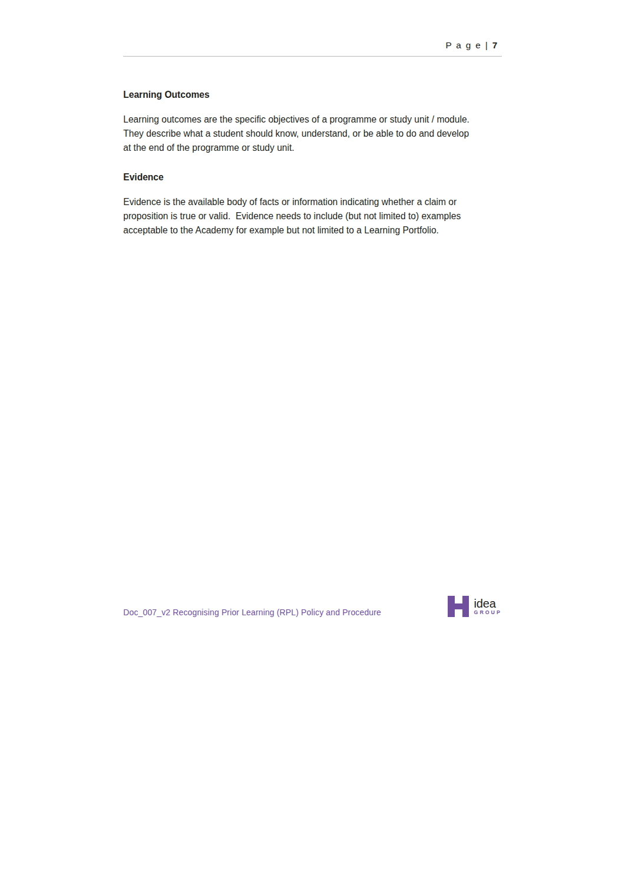P a g e | 7
Learning Outcomes
Learning outcomes are the specific objectives of a programme or study unit / module. They describe what a student should know, understand, or be able to do and develop at the end of the programme or study unit.
Evidence
Evidence is the available body of facts or information indicating whether a claim or proposition is true or valid. Evidence needs to include (but not limited to) examples acceptable to the Academy for example but not limited to a Learning Portfolio.
Doc_007_v2 Recognising Prior Learning (RPL) Policy and Procedure
idea GROUP